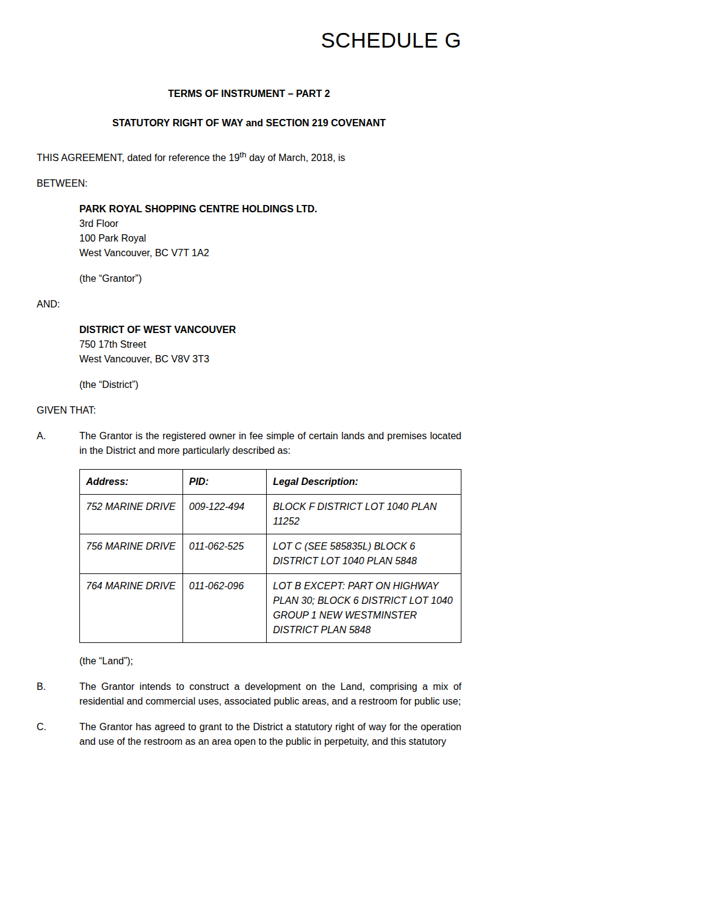SCHEDULE G
TERMS OF INSTRUMENT – PART 2
STATUTORY RIGHT OF WAY and SECTION 219 COVENANT
THIS AGREEMENT, dated for reference the 19th day of March, 2018, is
BETWEEN:
PARK ROYAL SHOPPING CENTRE HOLDINGS LTD.
3rd Floor
100 Park Royal
West Vancouver, BC V7T 1A2
(the “Grantor”)
AND:
DISTRICT OF WEST VANCOUVER
750 17th Street
West Vancouver, BC V8V 3T3
(the “District”)
GIVEN THAT:
A.
The Grantor is the registered owner in fee simple of certain lands and premises located in the District and more particularly described as:
| Address: | PID: | Legal Description: |
| --- | --- | --- |
| 752 MARINE DRIVE | 009-122-494 | BLOCK F DISTRICT LOT 1040 PLAN 11252 |
| 756 MARINE DRIVE | 011-062-525 | LOT C (SEE 585835L) BLOCK 6 DISTRICT LOT 1040 PLAN 5848 |
| 764 MARINE DRIVE | 011-062-096 | LOT B EXCEPT: PART ON HIGHWAY PLAN 30; BLOCK 6 DISTRICT LOT 1040 GROUP 1 NEW WESTMINSTER DISTRICT PLAN 5848 |
(the “Land”);
B.
The Grantor intends to construct a development on the Land, comprising a mix of residential and commercial uses, associated public areas, and a restroom for public use;
C.
The Grantor has agreed to grant to the District a statutory right of way for the operation and use of the restroom as an area open to the public in perpetuity, and this statutory